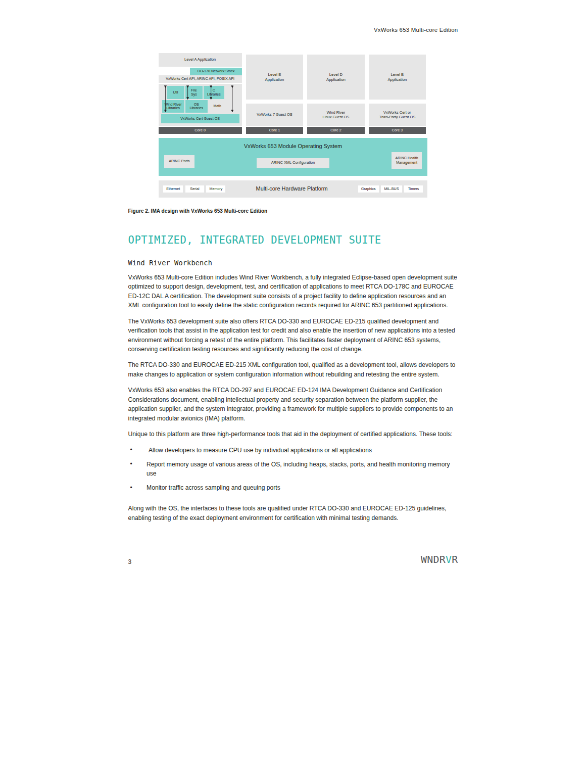VxWorks 653 Multi-core Edition
Level A Application
DO-178 Network Stack
VxWorks Cert API, ARINC API, POSIX API
Util
File
Sys
C
Libraries
Wind River
Libraries
OS
Libraries
Math
VxWorks Cert Guest OS
Core 0
Level E
Application
VxWorks 7 Guest OS
Core 1
Level D
Application
Wind River
Linux Guest OS
Core 2
Level B
Application
VxWorks Cert or
Third-Party Guest OS
Core 3
VxWorks 653 Module Operating System
ARINC Ports
ARINC XML Configuration
ARINC Health
Management
Ethernet
Serial
Memory
Multi-core Hardware Platform
Graphics
MIL-BUS
Timers
Figure 2. IMA design with VxWorks 653 Multi-core Edition
OPTIMIZED, INTEGRATED DEVELOPMENT SUITE
Wind River Workbench
VxWorks 653 Multi-core Edition includes Wind River Workbench, a fully integrated Eclipse-based open development suite optimized to support design, development, test, and certification of applications to meet RTCA DO-178C and EUROCAE ED-12C DAL A certification. The development suite consists of a project facility to define application resources and an XML configuration tool to easily define the static configuration records required for ARINC 653 partitioned applications.
The VxWorks 653 development suite also offers RTCA DO-330 and EUROCAE ED-215 qualified development and verification tools that assist in the application test for credit and also enable the insertion of new applications into a tested environment without forcing a retest of the entire platform. This facilitates faster deployment of ARINC 653 systems, conserving certification testing resources and significantly reducing the cost of change.
The RTCA DO-330 and EUROCAE ED-215 XML configuration tool, qualified as a development tool, allows developers to make changes to application or system configuration information without rebuilding and retesting the entire system.
VxWorks 653 also enables the RTCA DO-297 and EUROCAE ED-124 IMA Development Guidance and Certification Considerations document, enabling intellectual property and security separation between the platform supplier, the application supplier, and the system integrator, providing a framework for multiple suppliers to provide components to an integrated modular avionics (IMA) platform.
Unique to this platform are three high-performance tools that aid in the deployment of certified applications. These tools:
Allow developers to measure CPU use by individual applications or all applications
Report memory usage of various areas of the OS, including heaps, stacks, ports, and health monitoring memory use
Monitor traffic across sampling and queuing ports
Along with the OS, the interfaces to these tools are qualified under RTCA DO-330 and EUROCAE ED-125 guidelines, enabling testing of the exact deployment environment for certification with minimal testing demands.
3
WNDRVR